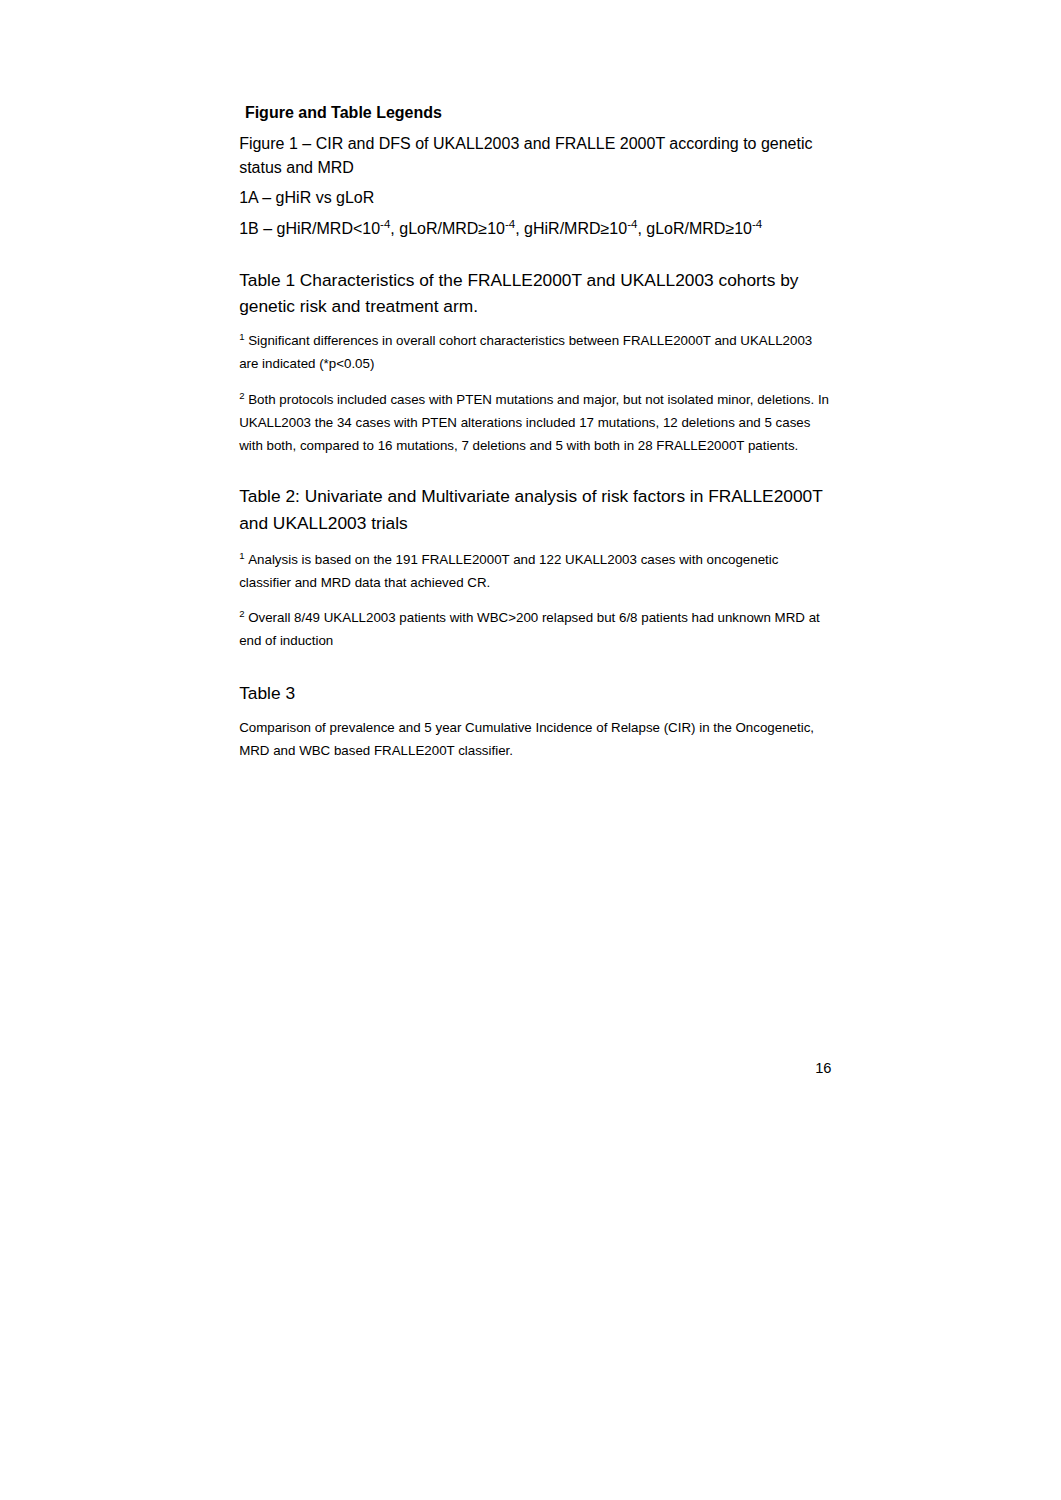Figure and Table Legends
Figure 1 – CIR and DFS of UKALL2003 and FRALLE 2000T according to genetic status and MRD
1A – gHiR vs gLoR
1B – gHiR/MRD<10-4, gLoR/MRD≥10-4, gHiR/MRD≥10-4, gLoR/MRD≥10-4
Table 1 Characteristics of the FRALLE2000T and UKALL2003 cohorts by genetic risk and treatment arm.
1 Significant differences in overall cohort characteristics between FRALLE2000T and UKALL2003 are indicated (*p<0.05)
2 Both protocols included cases with PTEN mutations and major, but not isolated minor, deletions. In UKALL2003 the 34 cases with PTEN alterations included 17 mutations, 12 deletions and 5 cases with both, compared to 16 mutations, 7 deletions and 5 with both in 28 FRALLE2000T patients.
Table 2: Univariate and Multivariate analysis of risk factors in FRALLE2000T and UKALL2003 trials
1 Analysis is based on the 191 FRALLE2000T and 122 UKALL2003 cases with oncogenetic classifier and MRD data that achieved CR.
2 Overall 8/49 UKALL2003 patients with WBC>200 relapsed but 6/8 patients had unknown MRD at end of induction
Table 3
Comparison of prevalence and 5 year Cumulative Incidence of Relapse (CIR) in the Oncogenetic, MRD and WBC based FRALLE200T classifier.
16